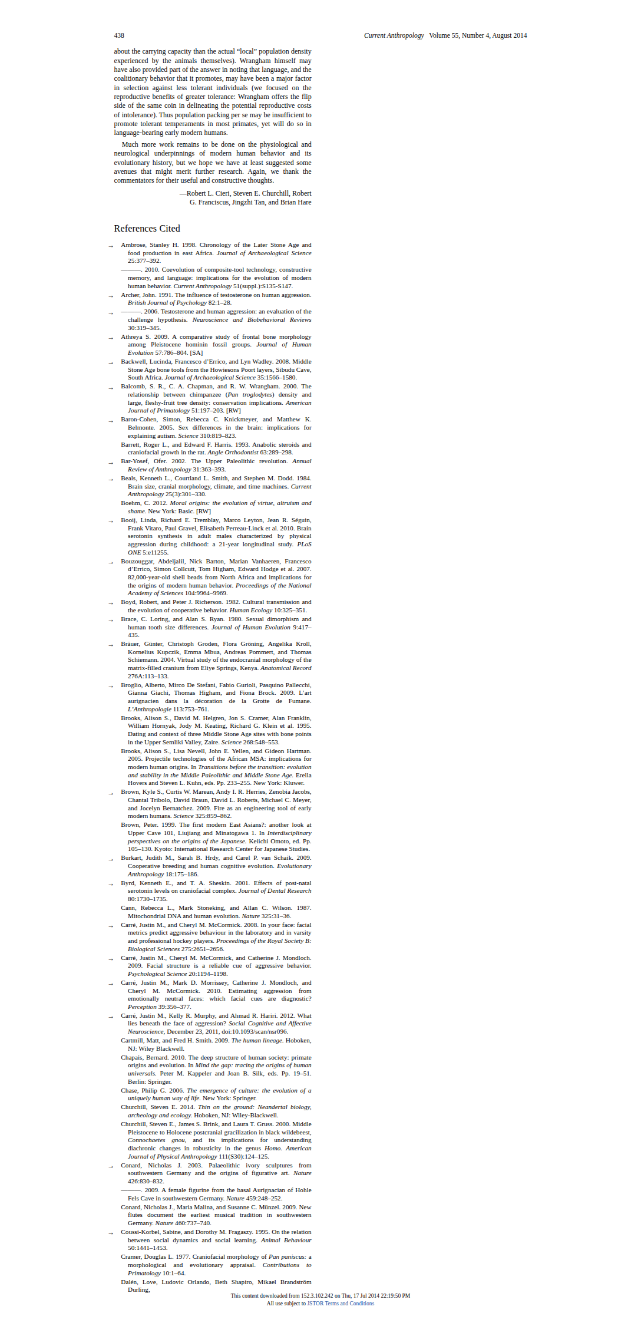438
Current Anthropology Volume 55, Number 4, August 2014
about the carrying capacity than the actual “local” population density experienced by the animals themselves). Wrangham himself may have also provided part of the answer in noting that language, and the coalitionary behavior that it promotes, may have been a major factor in selection against less tolerant individuals (we focused on the reproductive benefits of greater tolerance: Wrangham offers the flip side of the same coin in delineating the potential reproductive costs of intolerance). Thus population packing per se may be insufficient to promote tolerant temperaments in most primates, yet will do so in language-bearing early modern humans.
Much more work remains to be done on the physiological and neurological underpinnings of modern human behavior and its evolutionary history, but we hope we have at least suggested some avenues that might merit further research. Again, we thank the commentators for their useful and constructive thoughts.
—Robert L. Cieri, Steven E. Churchill, Robert
G. Franciscus, Jingzhi Tan, and Brian Hare
References Cited
Ambrose, Stanley H. 1998. Chronology of the Later Stone Age and food production in east Africa. Journal of Archaeological Science 25:377–392.
———. 2010. Coevolution of composite-tool technology, constructive memory, and language: implications for the evolution of modern human behavior. Current Anthropology 51(suppl.):S135-S147.
Archer, John. 1991. The influence of testosterone on human aggression. British Journal of Psychology 82:1–28.
———. 2006. Testosterone and human aggression: an evaluation of the challenge hypothesis. Neuroscience and Biobehavioral Reviews 30:319–345.
Athreya S. 2009. A comparative study of frontal bone morphology among Pleistocene hominin fossil groups. Journal of Human Evolution 57:786–804. [SA]
Backwell, Lucinda, Francesco d’Errico, and Lyn Wadley. 2008. Middle Stone Age bone tools from the Howiesons Poort layers, Sibudu Cave, South Africa. Journal of Archaeological Science 35:1566–1580.
Balcomb, S. R., C. A. Chapman, and R. W. Wrangham. 2000. The relationship between chimpanzee (Pan troglodytes) density and large, fleshy-fruit tree density: conservation implications. American Journal of Primatology 51:197–203. [RW]
Baron-Cohen, Simon, Rebecca C. Knickmeyer, and Matthew K. Belmonte. 2005. Sex differences in the brain: implications for explaining autism. Science 310:819–823.
Barrett, Roger L., and Edward F. Harris. 1993. Anabolic steroids and craniofacial growth in the rat. Angle Orthodontist 63:289–298.
Bar-Yosef, Ofer. 2002. The Upper Paleolithic revolution. Annual Review of Anthropology 31:363–393.
Beals, Kenneth L., Courtland L. Smith, and Stephen M. Dodd. 1984. Brain size, cranial morphology, climate, and time machines. Current Anthropology 25(3):301–330.
Boehm, C. 2012. Moral origins: the evolution of virtue, altruism and shame. New York: Basic. [RW]
Booij, Linda, Richard E. Tremblay, Marco Leyton, Jean R. Séguin, Frank Vitaro, Paul Gravel, Elisabeth Perreau-Linck et al. 2010. Brain serotonin synthesis in adult males characterized by physical aggression during childhood: a 21-year longitudinal study. PLoS ONE 5:e11255.
Bouzouggar, Abdeljalil, Nick Barton, Marian Vanhaeren, Francesco d’Errico, Simon Collcutt, Tom Higham, Edward Hodge et al. 2007. 82,000-year-old shell beads from North Africa and implications for the origins of modern human behavior. Proceedings of the National Academy of Sciences 104:9964–9969.
Boyd, Robert, and Peter J. Richerson. 1982. Cultural transmission and the evolution of cooperative behavior. Human Ecology 10:325–351.
Brace, C. Loring, and Alan S. Ryan. 1980. Sexual dimorphism and human tooth size differences. Journal of Human Evolution 9:417–435.
Bräuer, Günter, Christoph Groden, Flora Gröning, Angelika Kroll, Kornelius Kupczik, Emma Mbua, Andreas Pommert, and Thomas Schiemann. 2004. Virtual study of the endocranial morphology of the matrix-filled cranium from Eliye Springs, Kenya. Anatomical Record 276A:113–133.
Broglio, Alberto, Mirco De Stefani, Fabio Gurioli, Pasquino Pallecchi, Gianna Giachi, Thomas Higham, and Fiona Brock. 2009. L’art aurignacien dans la décoration de la Grotte de Fumane. L’Anthropologie 113:753–761.
Brooks, Alison S., David M. Helgren, Jon S. Cramer, Alan Franklin, William Hornyak, Jody M. Keating, Richard G. Klein et al. 1995. Dating and context of three Middle Stone Age sites with bone points in the Upper Semliki Valley, Zaire. Science 268:548–553.
Brooks, Alison S., Lisa Nevell, John E. Yellen, and Gideon Hartman. 2005. Projectile technologies of the African MSA: implications for modern human origins. In Transitions before the transition: evolution and stability in the Middle Paleolithic and Middle Stone Age. Erella Hovers and Steven L. Kuhn, eds. Pp. 233–255. New York: Kluwer.
Brown, Kyle S., Curtis W. Marean, Andy I. R. Herries, Zenobia Jacobs, Chantal Tribolo, David Braun, David L. Roberts, Michael C. Meyer, and Jocelyn Bernatchez. 2009. Fire as an engineering tool of early modern humans. Science 325:859–862.
Brown, Peter. 1999. The first modern East Asians?: another look at Upper Cave 101, Liujiang and Minatogawa 1. In Interdisciplinary perspectives on the origins of the Japanese. Keiichi Omoto, ed. Pp. 105–130. Kyoto: International Research Center for Japanese Studies.
Burkart, Judith M., Sarah B. Hrdy, and Carel P. van Schaik. 2009. Cooperative breeding and human cognitive evolution. Evolutionary Anthropology 18:175–186.
Byrd, Kenneth E., and T. A. Sheskin. 2001. Effects of post-natal serotonin levels on craniofacial complex. Journal of Dental Research 80:1730–1735.
Cann, Rebecca L., Mark Stoneking, and Allan C. Wilson. 1987. Mitochondrial DNA and human evolution. Nature 325:31–36.
Carré, Justin M., and Cheryl M. McCormick. 2008. In your face: facial metrics predict aggressive behaviour in the laboratory and in varsity and professional hockey players. Proceedings of the Royal Society B: Biological Sciences 275:2651–2656.
Carré, Justin M., Cheryl M. McCormick, and Catherine J. Mondloch. 2009. Facial structure is a reliable cue of aggressive behavior. Psychological Science 20:1194–1198.
Carré, Justin M., Mark D. Morrissey, Catherine J. Mondloch, and Cheryl M. McCormick. 2010. Estimating aggression from emotionally neutral faces: which facial cues are diagnostic? Perception 39:356–377.
Carré, Justin M., Kelly R. Murphy, and Ahmad R. Hariri. 2012. What lies beneath the face of aggression? Social Cognitive and Affective Neuroscience, December 23, 2011, doi:10.1093/scan/nsr096.
Cartmill, Matt, and Fred H. Smith. 2009. The human lineage. Hoboken, NJ: Wiley Blackwell.
Chapais, Bernard. 2010. The deep structure of human society: primate origins and evolution. In Mind the gap: tracing the origins of human universals. Peter M. Kappeler and Joan B. Silk, eds. Pp. 19–51. Berlin: Springer.
Chase, Philip G. 2006. The emergence of culture: the evolution of a uniquely human way of life. New York: Springer.
Churchill, Steven E. 2014. Thin on the ground: Neandertal biology, archeology and ecology. Hoboken, NJ: Wiley-Blackwell.
Churchill, Steven E., James S. Brink, and Laura T. Gruss. 2000. Middle Pleistocene to Holocene postcranial gracilization in black wildebeest, Connochaetes gnou, and its implications for understanding diachronic changes in robusticity in the genus Homo. American Journal of Physical Anthropology 111(S30):124–125.
Conard, Nicholas J. 2003. Palaeolithic ivory sculptures from southwestern Germany and the origins of figurative art. Nature 426:830–832.
———. 2009. A female figurine from the basal Aurignacian of Hohle Fels Cave in southwestern Germany. Nature 459:248–252.
Conard, Nicholas J., Maria Malina, and Susanne C. Münzel. 2009. New flutes document the earliest musical tradition in southwestern Germany. Nature 460:737–740.
Coussi-Korbel, Sabine, and Dorothy M. Fragaszy. 1995. On the relation between social dynamics and social learning. Animal Behaviour 50:1441–1453.
Cramer, Douglas L. 1977. Craniofacial morphology of Pan paniscus: a morphological and evolutionary appraisal. Contributions to Primatology 10:1–64.
Dalén, Love, Ludovic Orlando, Beth Shapiro, Mikael Brandström Durling,
This content downloaded from 152.3.102.242 on Thu, 17 Jul 2014 22:19:50 PM
All use subject to JSTOR Terms and Conditions